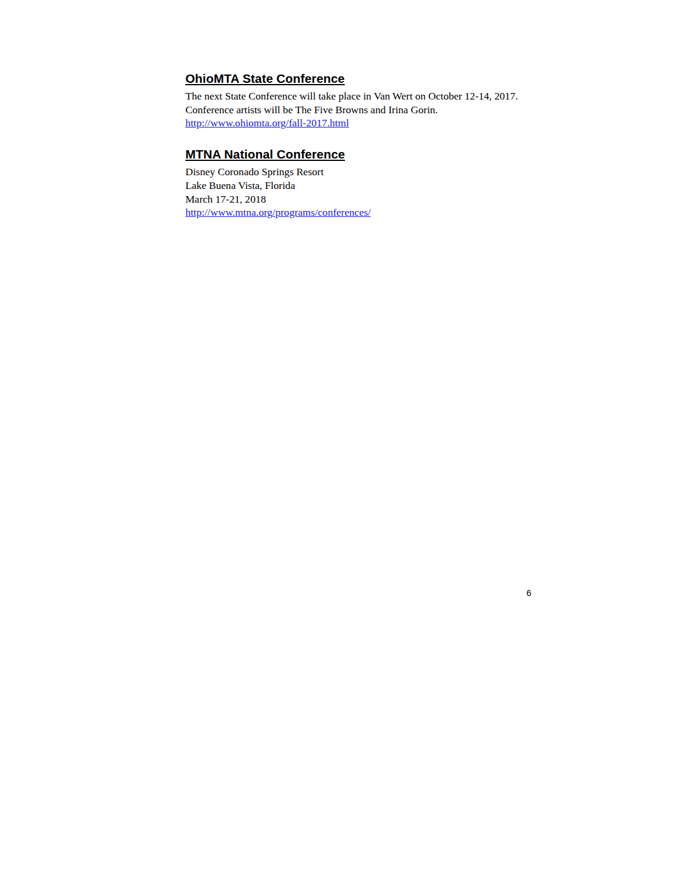OhioMTA State Conference
The next State Conference will take place in Van Wert on October 12-14, 2017.
Conference artists will be The Five Browns and Irina Gorin.
http://www.ohiomta.org/fall-2017.html
MTNA National Conference
Disney Coronado Springs Resort
Lake Buena Vista, Florida
March 17-21, 2018
http://www.mtna.org/programs/conferences/
6